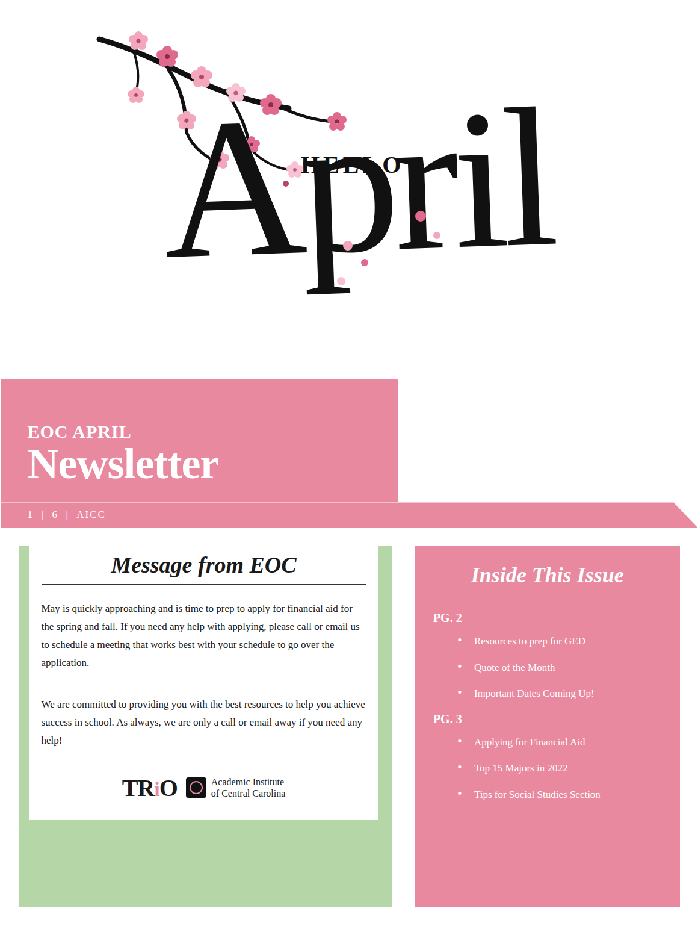April
Hello
EOC April
Newsletter
1 | 6 | AICC
Message from EOC
May is quickly approaching and is time to prep to apply for financial aid for the spring and fall. If you need any help with applying, please call or email us to schedule a meeting that works best with your schedule to go over the application.
We are committed to providing you with the best resources to help you achieve success in school. As always, we are only a call or email away if you need any help!
TRi O
Academic Institute
of Central Carolina
Inside This Issue
PG. 2
Resources to prep for GED
Quote of the Month
Important Dates Coming Up!
PG. 3
Applying for Financial Aid
Top 15 Majors in 2022
Tips for Social Studies Section